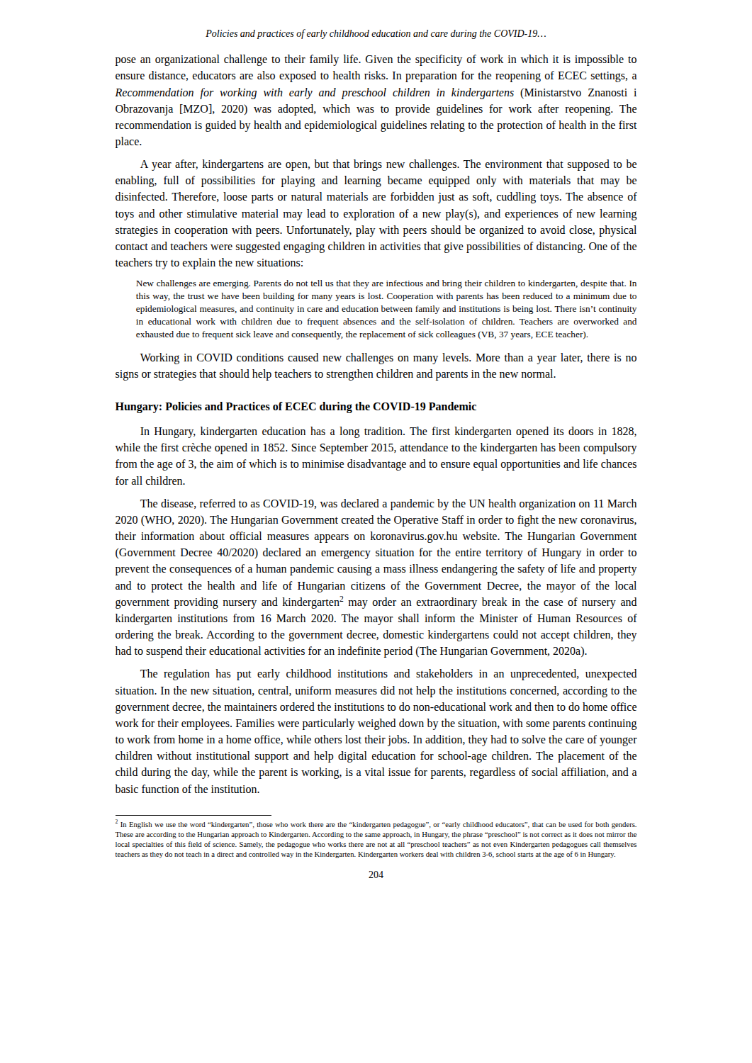Policies and practices of early childhood education and care during the COVID-19…
pose an organizational challenge to their family life. Given the specificity of work in which it is impossible to ensure distance, educators are also exposed to health risks. In preparation for the reopening of ECEC settings, a Recommendation for working with early and preschool children in kindergartens (Ministarstvo Znanosti i Obrazovanja [MZO], 2020) was adopted, which was to provide guidelines for work after reopening. The recommendation is guided by health and epidemiological guidelines relating to the protection of health in the first place.
A year after, kindergartens are open, but that brings new challenges. The environment that supposed to be enabling, full of possibilities for playing and learning became equipped only with materials that may be disinfected. Therefore, loose parts or natural materials are forbidden just as soft, cuddling toys. The absence of toys and other stimulative material may lead to exploration of a new play(s), and experiences of new learning strategies in cooperation with peers. Unfortunately, play with peers should be organized to avoid close, physical contact and teachers were suggested engaging children in activities that give possibilities of distancing. One of the teachers try to explain the new situations:
New challenges are emerging. Parents do not tell us that they are infectious and bring their children to kindergarten, despite that. In this way, the trust we have been building for many years is lost. Cooperation with parents has been reduced to a minimum due to epidemiological measures, and continuity in care and education between family and institutions is being lost. There isn’t continuity in educational work with children due to frequent absences and the self-isolation of children. Teachers are overworked and exhausted due to frequent sick leave and consequently, the replacement of sick colleagues (VB, 37 years, ECE teacher).
Working in COVID conditions caused new challenges on many levels. More than a year later, there is no signs or strategies that should help teachers to strengthen children and parents in the new normal.
Hungary: Policies and Practices of ECEC during the COVID-19 Pandemic
In Hungary, kindergarten education has a long tradition. The first kindergarten opened its doors in 1828, while the first crèche opened in 1852. Since September 2015, attendance to the kindergarten has been compulsory from the age of 3, the aim of which is to minimise disadvantage and to ensure equal opportunities and life chances for all children.
The disease, referred to as COVID-19, was declared a pandemic by the UN health organization on 11 March 2020 (WHO, 2020). The Hungarian Government created the Operative Staff in order to fight the new coronavirus, their information about official measures appears on koronavirus.gov.hu website. The Hungarian Government (Government Decree 40/2020) declared an emergency situation for the entire territory of Hungary in order to prevent the consequences of a human pandemic causing a mass illness endangering the safety of life and property and to protect the health and life of Hungarian citizens of the Government Decree, the mayor of the local government providing nursery and kindergarten2 may order an extraordinary break in the case of nursery and kindergarten institutions from 16 March 2020. The mayor shall inform the Minister of Human Resources of ordering the break. According to the government decree, domestic kindergartens could not accept children, they had to suspend their educational activities for an indefinite period (The Hungarian Government, 2020a).
The regulation has put early childhood institutions and stakeholders in an unprecedented, unexpected situation. In the new situation, central, uniform measures did not help the institutions concerned, according to the government decree, the maintainers ordered the institutions to do non-educational work and then to do home office work for their employees. Families were particularly weighed down by the situation, with some parents continuing to work from home in a home office, while others lost their jobs. In addition, they had to solve the care of younger children without institutional support and help digital education for school-age children. The placement of the child during the day, while the parent is working, is a vital issue for parents, regardless of social affiliation, and a basic function of the institution.
2 In English we use the word “kindergarten”, those who work there are the “kindergarten pedagogue”, or “early childhood educators”, that can be used for both genders. These are according to the Hungarian approach to Kindergarten. According to the same approach, in Hungary, the phrase “preschool” is not correct as it does not mirror the local specialties of this field of science. Samely, the pedagogue who works there are not at all “preschool teachers” as not even Kindergarten pedagogues call themselves teachers as they do not teach in a direct and controlled way in the Kindergarten. Kindergarten workers deal with children 3-6, school starts at the age of 6 in Hungary.
204